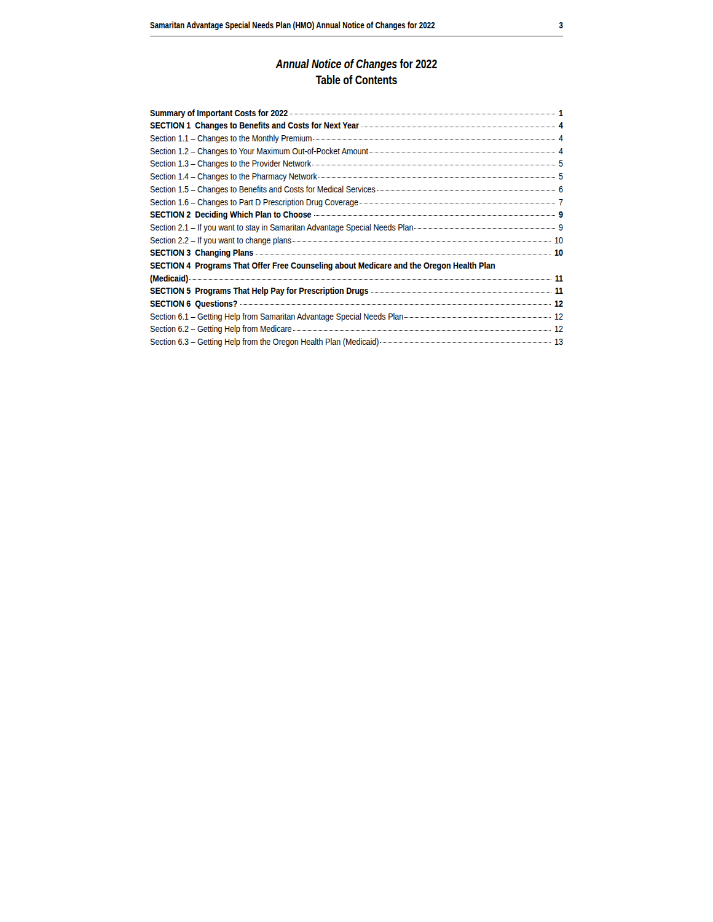Samaritan Advantage Special Needs Plan (HMO) Annual Notice of Changes for 2022
3
Annual Notice of Changes for 2022 Table of Contents
Summary of Important Costs for 2022 1
SECTION 1 Changes to Benefits and Costs for Next Year 4
Section 1.1 – Changes to the Monthly Premium 4
Section 1.2 – Changes to Your Maximum Out-of-Pocket Amount 4
Section 1.3 – Changes to the Provider Network 5
Section 1.4 – Changes to the Pharmacy Network 5
Section 1.5 – Changes to Benefits and Costs for Medical Services 6
Section 1.6 – Changes to Part D Prescription Drug Coverage 7
SECTION 2 Deciding Which Plan to Choose 9
Section 2.1 – If you want to stay in Samaritan Advantage Special Needs Plan 9
Section 2.2 – If you want to change plans 10
SECTION 3 Changing Plans 10
SECTION 4 Programs That Offer Free Counseling about Medicare and the Oregon Health Plan
(Medicaid) 11
SECTION 5 Programs That Help Pay for Prescription Drugs 11
SECTION 6 Questions? 12
Section 6.1 – Getting Help from Samaritan Advantage Special Needs Plan 12
Section 6.2 – Getting Help from Medicare 12
Section 6.3 – Getting Help from the Oregon Health Plan (Medicaid) 13